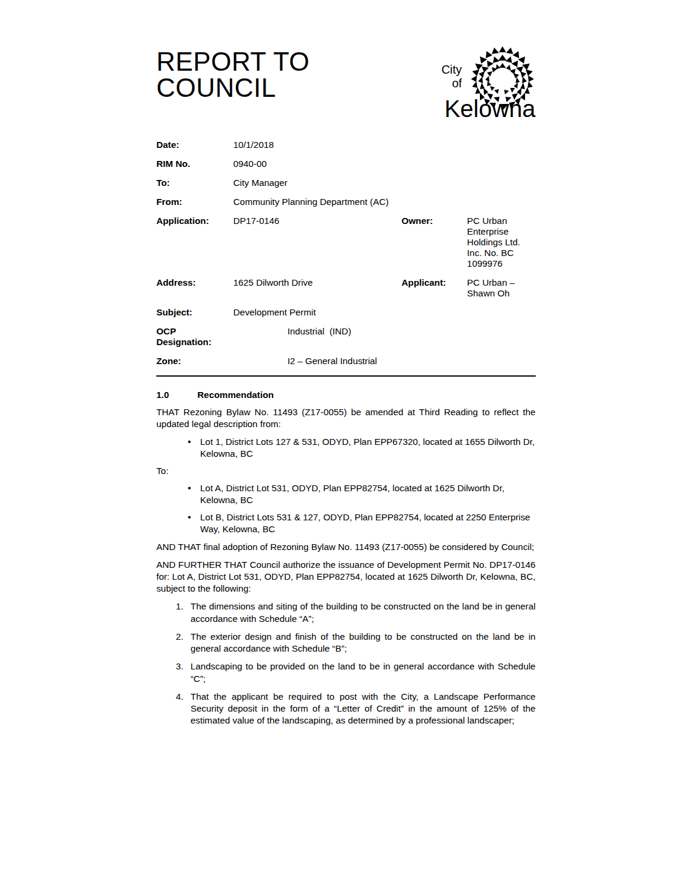REPORT TO COUNCIL
City of
Kelowna
| Date: | 10/1/2018 | | |
| RIM No. | 0940-00 | | |
| To: | City Manager | | |
| From: | Community Planning Department (AC) | | |
| Application: | DP17-0146 | Owner: | PC Urban Enterprise Holdings Ltd. Inc. No. BC 1099976 |
| Address: | 1625 Dilworth Drive | Applicant: | PC Urban – Shawn Oh |
| Subject: | Development Permit |
| OCP Designation: | Industrial (IND) |
| Zone: | I2 – General Industrial |
1.0 Recommendation
THAT Rezoning Bylaw No. 11493 (Z17-0055) be amended at Third Reading to reflect the updated legal description from:
Lot 1, District Lots 127 & 531, ODYD, Plan EPP67320, located at 1655 Dilworth Dr, Kelowna, BC
To:
Lot A, District Lot 531, ODYD, Plan EPP82754, located at 1625 Dilworth Dr, Kelowna, BC
Lot B, District Lots 531 & 127, ODYD, Plan EPP82754, located at 2250 Enterprise Way, Kelowna, BC
AND THAT final adoption of Rezoning Bylaw No. 11493 (Z17-0055) be considered by Council;
AND FURTHER THAT Council authorize the issuance of Development Permit No. DP17-0146 for: Lot A, District Lot 531, ODYD, Plan EPP82754, located at 1625 Dilworth Dr, Kelowna, BC, subject to the following:
The dimensions and siting of the building to be constructed on the land be in general accordance with Schedule “A”;
The exterior design and finish of the building to be constructed on the land be in general accordance with Schedule “B”;
Landscaping to be provided on the land to be in general accordance with Schedule “C”;
That the applicant be required to post with the City, a Landscape Performance Security deposit in the form of a “Letter of Credit” in the amount of 125% of the estimated value of the landscaping, as determined by a professional landscaper;